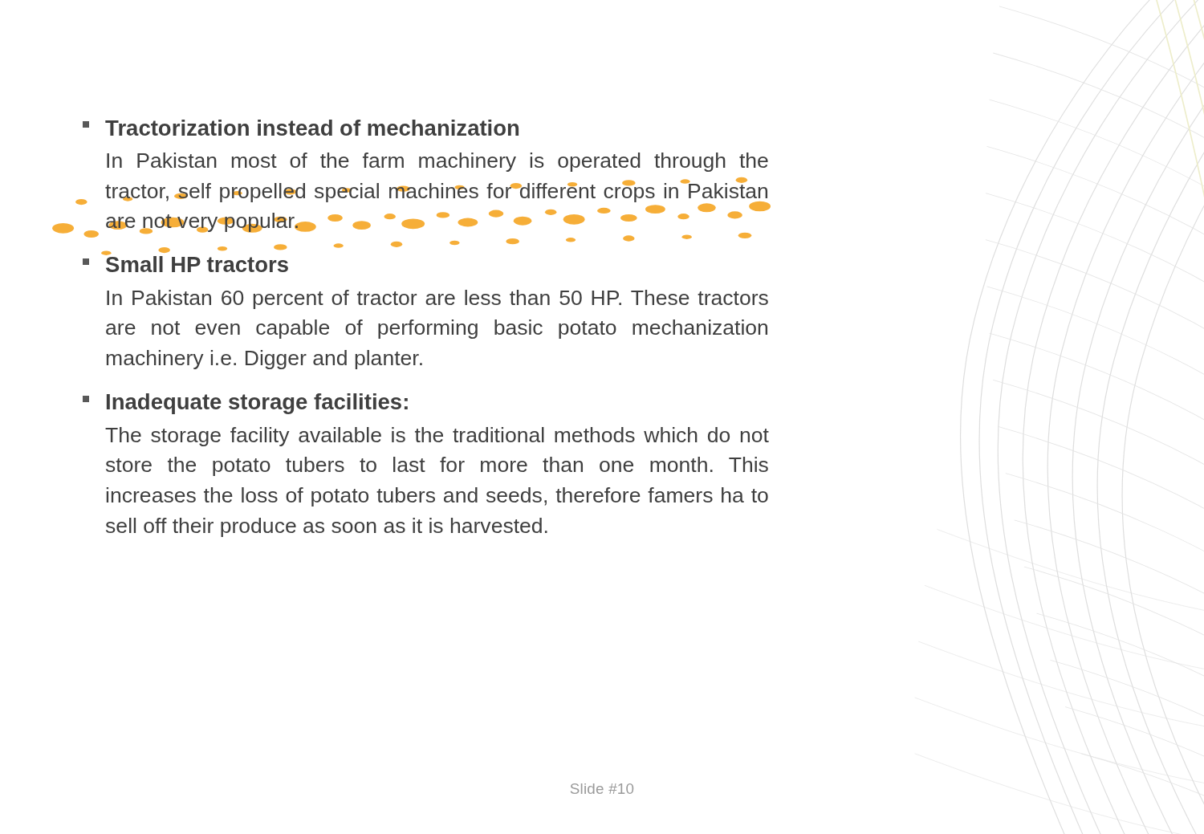Tractorization instead of mechanization
In Pakistan most of the farm machinery is operated through the tractor, self propelled special machines for different crops in Pakistan are not very popular.
Small HP tractors
In Pakistan 60 percent of tractor are less than 50 HP. These tractors are not even capable of performing basic potato mechanization machinery i.e. Digger and planter.
Inadequate storage facilities:
The storage facility available is the traditional methods which do not store the potato tubers to last for more than one month. This increases the loss of potato tubers and seeds, therefore famers ha to sell off their produce as soon as it is harvested.
Slide #10